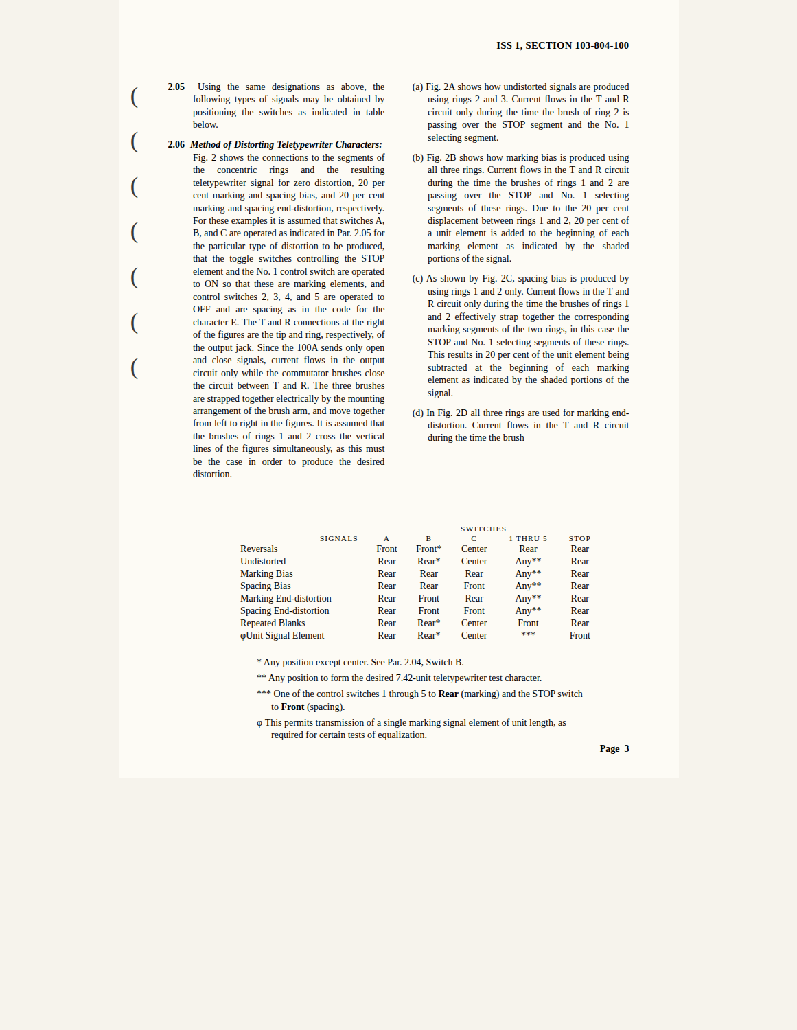( ( ( ( ( ( (
ISS 1, SECTION 103-804-100
2.05 Using the same designations as above, the following types of signals may be obtained by positioning the switches as indicated in table below.
2.06 Method of Distorting Teletypewriter Characters: Fig. 2 shows the connections to the segments of the concentric rings and the resulting teletypewriter signal for zero distortion, 20 per cent marking and spacing bias, and 20 per cent marking and spacing end-distortion, respectively. For these examples it is assumed that switches A, B, and C are operated as indicated in Par. 2.05 for the particular type of distortion to be produced, that the toggle switches controlling the STOP element and the No. 1 control switch are operated to ON so that these are marking elements, and control switches 2, 3, 4, and 5 are operated to OFF and are spacing as in the code for the character E. The T and R connections at the right of the figures are the tip and ring, respectively, of the output jack. Since the 100A sends only open and close signals, current flows in the output circuit only while the commutator brushes close the circuit between T and R. The three brushes are strapped together electrically by the mounting arrangement of the brush arm, and move together from left to right in the figures. It is assumed that the brushes of rings 1 and 2 cross the vertical lines of the figures simultaneously, as this must be the case in order to produce the desired distortion.
(a) Fig. 2A shows how undistorted signals are produced using rings 2 and 3. Current flows in the T and R circuit only during the time the brush of ring 2 is passing over the STOP segment and the No. 1 selecting segment.
(b) Fig. 2B shows how marking bias is produced using all three rings. Current flows in the T and R circuit during the time the brushes of rings 1 and 2 are passing over the STOP and No. 1 selecting segments of these rings. Due to the 20 per cent displacement between rings 1 and 2, 20 per cent of a unit element is added to the beginning of each marking element as indicated by the shaded portions of the signal.
(c) As shown by Fig. 2C, spacing bias is produced by using rings 1 and 2 only. Current flows in the T and R circuit only during the time the brushes of rings 1 and 2 effectively strap together the corresponding marking segments of the two rings, in this case the STOP and No. 1 selecting segments of these rings. This results in 20 per cent of the unit element being subtracted at the beginning of each marking element as indicated by the shaded portions of the signal.
(d) In Fig. 2D all three rings are used for marking end-distortion. Current flows in the T and R circuit during the time the brush
| | SWITCHES |
| SIGNALS | A | B | C | 1 THRU 5 | STOP |
| Reversals | Front | Front* | Center | Rear | Rear |
| Undistorted | Rear | Rear* | Center | Any** | Rear |
| Marking Bias | Rear | Rear | Rear | Any** | Rear |
| Spacing Bias | Rear | Rear | Front | Any** | Rear |
| Marking End-distortion | Rear | Front | Rear | Any** | Rear |
| Spacing End-distortion | Rear | Front | Front | Any** | Rear |
| Repeated Blanks | Rear | Rear* | Center | Front | Rear |
| φUnit Signal Element | Rear | Rear* | Center | *** | Front |
* Any position except center. See Par. 2.04, Switch B.
** Any position to form the desired 7.42-unit teletypewriter test character.
*** One of the control switches 1 through 5 to Rear (marking) and the STOP switch to Front (spacing).
φ This permits transmission of a single marking signal element of unit length, as required for certain tests of equalization.
Page 3